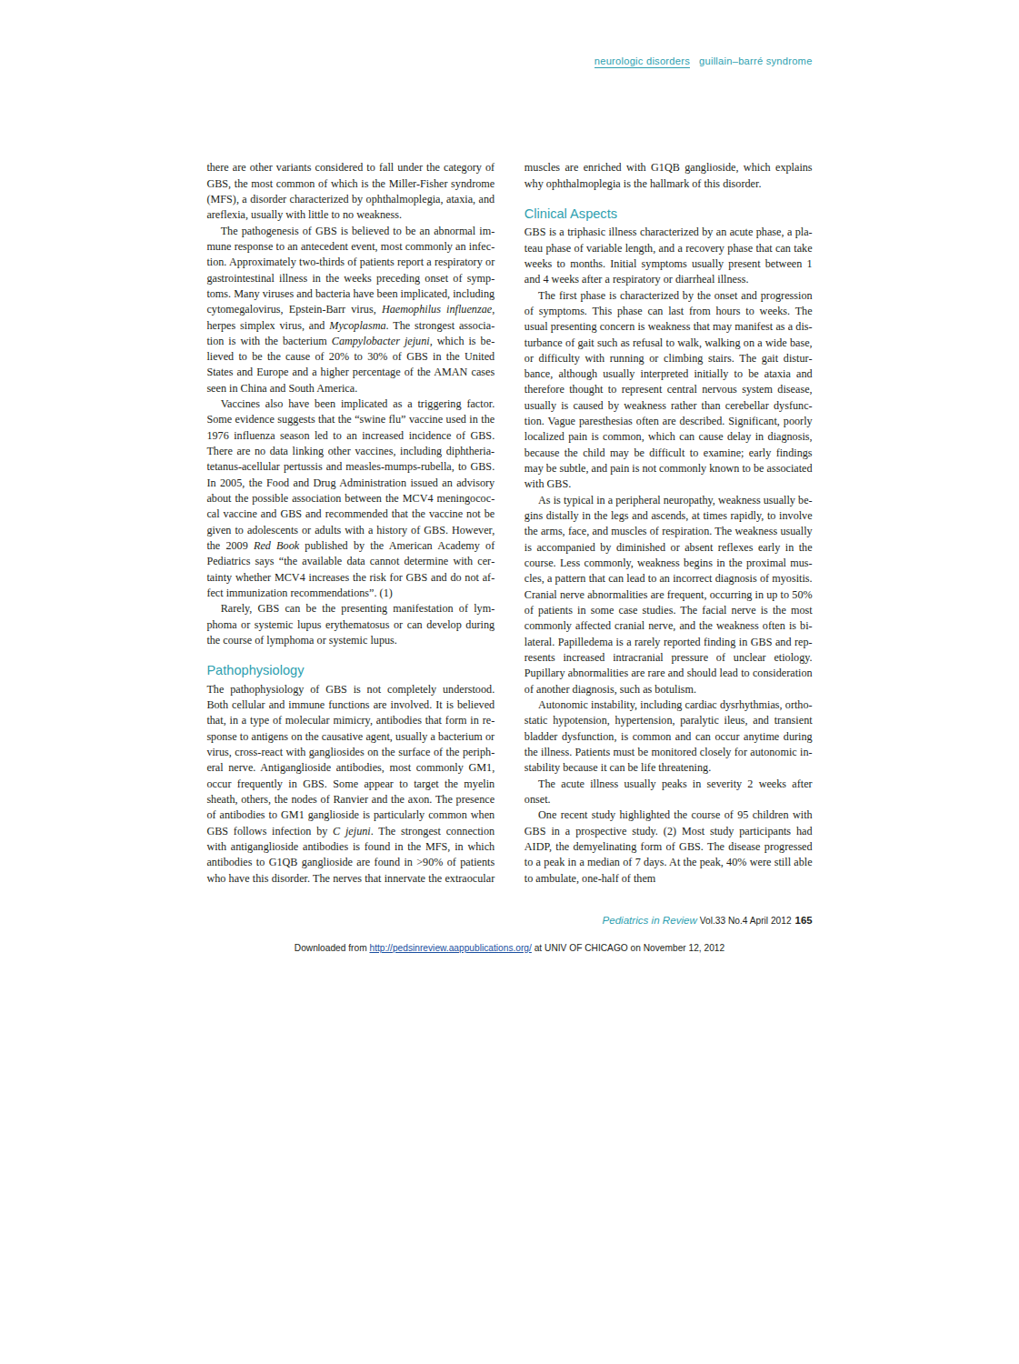neurologic disorders guillain–barré syndrome
there are other variants considered to fall under the category of GBS, the most common of which is the Miller-Fisher syndrome (MFS), a disorder characterized by ophthalmoplegia, ataxia, and areflexia, usually with little to no weakness.
The pathogenesis of GBS is believed to be an abnormal immune response to an antecedent event, most commonly an infection. Approximately two-thirds of patients report a respiratory or gastrointestinal illness in the weeks preceding onset of symptoms. Many viruses and bacteria have been implicated, including cytomegalovirus, Epstein-Barr virus, Haemophilus influenzae, herpes simplex virus, and Mycoplasma. The strongest association is with the bacterium Campylobacter jejuni, which is believed to be the cause of 20% to 30% of GBS in the United States and Europe and a higher percentage of the AMAN cases seen in China and South America.
Vaccines also have been implicated as a triggering factor. Some evidence suggests that the “swine flu” vaccine used in the 1976 influenza season led to an increased incidence of GBS. There are no data linking other vaccines, including diphtheria-tetanus-acellular pertussis and measles-mumps-rubella, to GBS. In 2005, the Food and Drug Administration issued an advisory about the possible association between the MCV4 meningococcal vaccine and GBS and recommended that the vaccine not be given to adolescents or adults with a history of GBS. However, the 2009 Red Book published by the American Academy of Pediatrics says “the available data cannot determine with certainty whether MCV4 increases the risk for GBS and do not affect immunization recommendations”. (1)
Rarely, GBS can be the presenting manifestation of lymphoma or systemic lupus erythematosus or can develop during the course of lymphoma or systemic lupus.
Pathophysiology
The pathophysiology of GBS is not completely understood. Both cellular and immune functions are involved. It is believed that, in a type of molecular mimicry, antibodies that form in response to antigens on the causative agent, usually a bacterium or virus, cross-react with gangliosides on the surface of the peripheral nerve. Antiganglioside antibodies, most commonly GM1, occur frequently in GBS. Some appear to target the myelin sheath, others, the nodes of Ranvier and the axon. The presence of antibodies to GM1 ganglioside is particularly common when GBS follows infection by C jejuni. The strongest connection with antiganglioside antibodies is found in the MFS, in which antibodies to G1QB ganglioside are found in >90% of patients who have this disorder. The nerves that innervate the extraocular muscles are enriched with G1QB ganglioside, which explains why ophthalmoplegia is the hallmark of this disorder.
Clinical Aspects
GBS is a triphasic illness characterized by an acute phase, a plateau phase of variable length, and a recovery phase that can take weeks to months. Initial symptoms usually present between 1 and 4 weeks after a respiratory or diarrheal illness.
The first phase is characterized by the onset and progression of symptoms. This phase can last from hours to weeks. The usual presenting concern is weakness that may manifest as a disturbance of gait such as refusal to walk, walking on a wide base, or difficulty with running or climbing stairs. The gait disturbance, although usually interpreted initially to be ataxia and therefore thought to represent central nervous system disease, usually is caused by weakness rather than cerebellar dysfunction. Vague paresthesias often are described. Significant, poorly localized pain is common, which can cause delay in diagnosis, because the child may be difficult to examine; early findings may be subtle, and pain is not commonly known to be associated with GBS.
As is typical in a peripheral neuropathy, weakness usually begins distally in the legs and ascends, at times rapidly, to involve the arms, face, and muscles of respiration. The weakness usually is accompanied by diminished or absent reflexes early in the course. Less commonly, weakness begins in the proximal muscles, a pattern that can lead to an incorrect diagnosis of myositis. Cranial nerve abnormalities are frequent, occurring in up to 50% of patients in some case studies. The facial nerve is the most commonly affected cranial nerve, and the weakness often is bilateral. Papilledema is a rarely reported finding in GBS and represents increased intracranial pressure of unclear etiology. Pupillary abnormalities are rare and should lead to consideration of another diagnosis, such as botulism.
Autonomic instability, including cardiac dysrhythmias, orthostatic hypotension, hypertension, paralytic ileus, and transient bladder dysfunction, is common and can occur anytime during the illness. Patients must be monitored closely for autonomic instability because it can be life threatening.
The acute illness usually peaks in severity 2 weeks after onset.
One recent study highlighted the course of 95 children with GBS in a prospective study. (2) Most study participants had AIDP, the demyelinating form of GBS. The disease progressed to a peak in a median of 7 days. At the peak, 40% were still able to ambulate, one-half of them
Pediatrics in Review Vol.33 No.4 April 2012165
Downloaded from http://pedsinreview.aappublications.org/ at UNIV OF CHICAGO on November 12, 2012